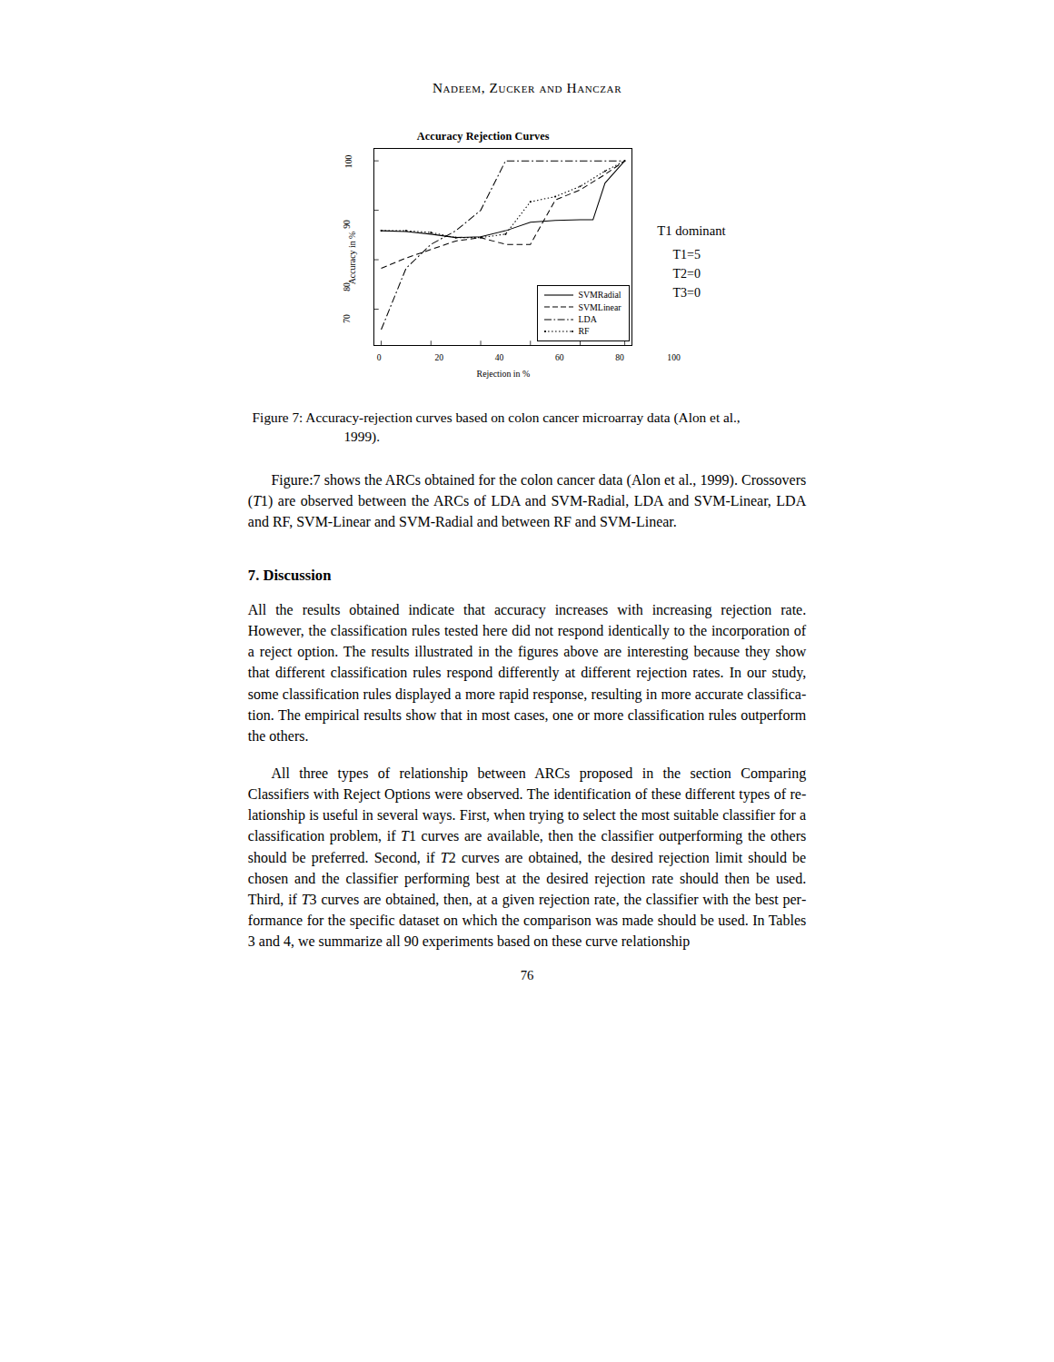Nadeem, Zucker and Hanczar
Accuracy Rejection Curves
Accuracy in %
100
90
80
70
0
20
40
60
80
100
Rejection in %
| | SVMRadial |
| | SVMLinear |
| | LDA |
| | RF |
T1 dominant
T1=5
T2=0
T3=0
Figure 7: Accuracy-rejection curves based on colon cancer microarray data (Alon et al., 1999).
Figure:7 shows the ARCs obtained for the colon cancer data (Alon et al., 1999). Crossovers (T1) are observed between the ARCs of LDA and SVM-Radial, LDA and SVM-Linear, LDA and RF, SVM-Linear and SVM-Radial and between RF and SVM-Linear.
7. Discussion
All the results obtained indicate that accuracy increases with increasing rejection rate. However, the classification rules tested here did not respond identically to the incorporation of a reject option. The results illustrated in the figures above are interesting because they show that different classification rules respond differently at different rejection rates. In our study, some classification rules displayed a more rapid response, resulting in more accurate classification. The empirical results show that in most cases, one or more classification rules outperform the others.
All three types of relationship between ARCs proposed in the section Comparing Classifiers with Reject Options were observed. The identification of these different types of relationship is useful in several ways. First, when trying to select the most suitable classifier for a classification problem, if T1 curves are available, then the classifier outperforming the others should be preferred. Second, if T2 curves are obtained, the desired rejection limit should be chosen and the classifier performing best at the desired rejection rate should then be used. Third, if T3 curves are obtained, then, at a given rejection rate, the classifier with the best performance for the specific dataset on which the comparison was made should be used. In Tables 3 and 4, we summarize all 90 experiments based on these curve relationship
76